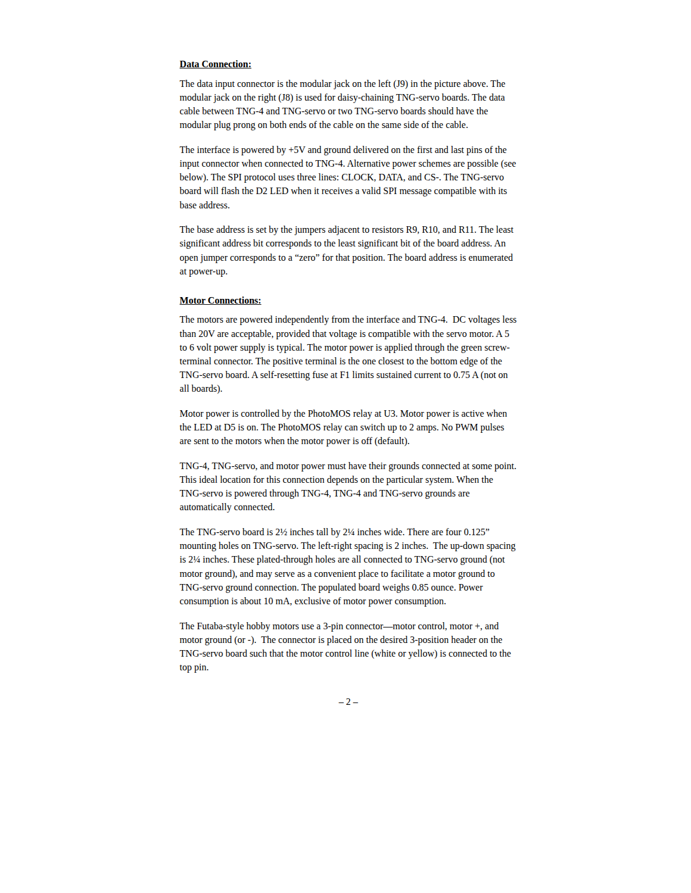Data Connection:
The data input connector is the modular jack on the left (J9) in the picture above. The modular jack on the right (J8) is used for daisy-chaining TNG-servo boards. The data cable between TNG-4 and TNG-servo or two TNG-servo boards should have the modular plug prong on both ends of the cable on the same side of the cable.
The interface is powered by +5V and ground delivered on the first and last pins of the input connector when connected to TNG-4. Alternative power schemes are possible (see below). The SPI protocol uses three lines: CLOCK, DATA, and CS-. The TNG-servo board will flash the D2 LED when it receives a valid SPI message compatible with its base address.
The base address is set by the jumpers adjacent to resistors R9, R10, and R11. The least significant address bit corresponds to the least significant bit of the board address. An open jumper corresponds to a “zero” for that position. The board address is enumerated at power-up.
Motor Connections:
The motors are powered independently from the interface and TNG-4. DC voltages less than 20V are acceptable, provided that voltage is compatible with the servo motor. A 5 to 6 volt power supply is typical. The motor power is applied through the green screw-terminal connector. The positive terminal is the one closest to the bottom edge of the TNG-servo board. A self-resetting fuse at F1 limits sustained current to 0.75 A (not on all boards).
Motor power is controlled by the PhotoMOS relay at U3. Motor power is active when the LED at D5 is on. The PhotoMOS relay can switch up to 2 amps. No PWM pulses are sent to the motors when the motor power is off (default).
TNG-4, TNG-servo, and motor power must have their grounds connected at some point. This ideal location for this connection depends on the particular system. When the TNG-servo is powered through TNG-4, TNG-4 and TNG-servo grounds are automatically connected.
The TNG-servo board is 2½ inches tall by 2¼ inches wide. There are four 0.125” mounting holes on TNG-servo. The left-right spacing is 2 inches. The up-down spacing is 2¼ inches. These plated-through holes are all connected to TNG-servo ground (not motor ground), and may serve as a convenient place to facilitate a motor ground to TNG-servo ground connection. The populated board weighs 0.85 ounce. Power consumption is about 10 mA, exclusive of motor power consumption.
The Futaba-style hobby motors use a 3-pin connector—motor control, motor +, and motor ground (or -). The connector is placed on the desired 3-position header on the TNG-servo board such that the motor control line (white or yellow) is connected to the top pin.
– 2 –